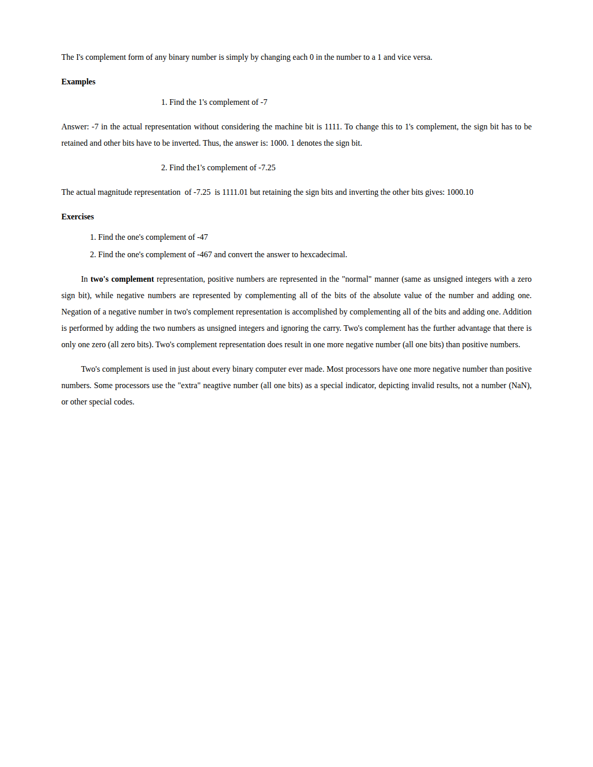The I's complement form of any binary number is simply by changing each 0 in the number to a 1 and vice versa.
Examples
Find the 1's complement of -7
Answer: -7 in the actual representation without considering the machine bit is 1111. To change this to 1's complement, the sign bit has to be retained and other bits have to be inverted. Thus, the answer is: 1000. 1 denotes the sign bit.
Find the1's complement of -7.25
The actual magnitude representation of -7.25 is 1111.01 but retaining the sign bits and inverting the other bits gives: 1000.10
Exercises
Find the one's complement of -47
Find the one's complement of -467 and convert the answer to hexcadecimal.
In two's complement representation, positive numbers are represented in the "normal" manner (same as unsigned integers with a zero sign bit), while negative numbers are represented by complementing all of the bits of the absolute value of the number and adding one. Negation of a negative number in two's complement representation is accomplished by complementing all of the bits and adding one. Addition is performed by adding the two numbers as unsigned integers and ignoring the carry. Two's complement has the further advantage that there is only one zero (all zero bits). Two's complement representation does result in one more negative number (all one bits) than positive numbers.
Two's complement is used in just about every binary computer ever made. Most processors have one more negative number than positive numbers. Some processors use the "extra" neagtive number (all one bits) as a special indicator, depicting invalid results, not a number (NaN), or other special codes.